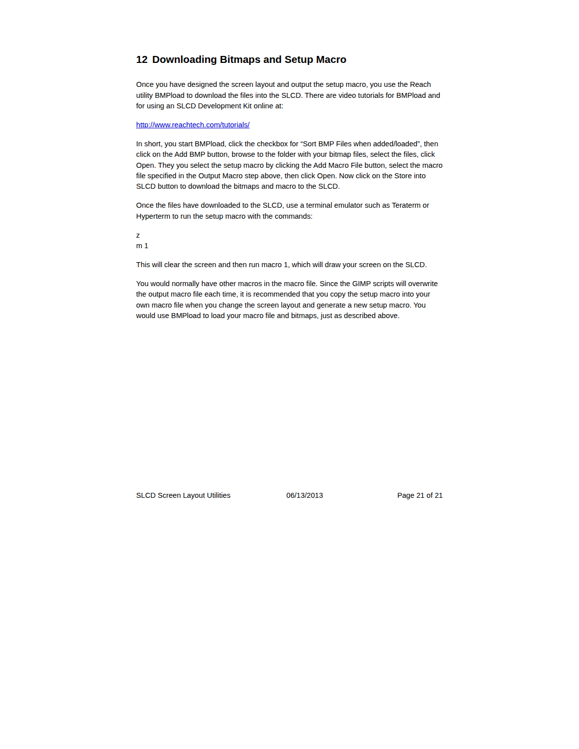12 Downloading Bitmaps and Setup Macro
Once you have designed the screen layout and output the setup macro, you use the Reach utility BMPload to download the files into the SLCD. There are video tutorials for BMPload and for using an SLCD Development Kit online at:
http://www.reachtech.com/tutorials/
In short, you start BMPload, click the checkbox for “Sort BMP Files when added/loaded”, then click on the Add BMP button, browse to the folder with your bitmap files, select the files, click Open. They you select the setup macro by clicking the Add Macro File button, select the macro file specified in the Output Macro step above, then click Open. Now click on the Store into SLCD button to download the bitmaps and macro to the SLCD.
Once the files have downloaded to the SLCD, use a terminal emulator such as Teraterm or Hyperterm to run the setup macro with the commands:
z m 1
This will clear the screen and then run macro 1, which will draw your screen on the SLCD.
You would normally have other macros in the macro file. Since the GIMP scripts will overwrite the output macro file each time, it is recommended that you copy the setup macro into your own macro file when you change the screen layout and generate a new setup macro. You would use BMPload to load your macro file and bitmaps, just as described above.
SLCD Screen Layout Utilities
06/13/2013
Page 21 of 21